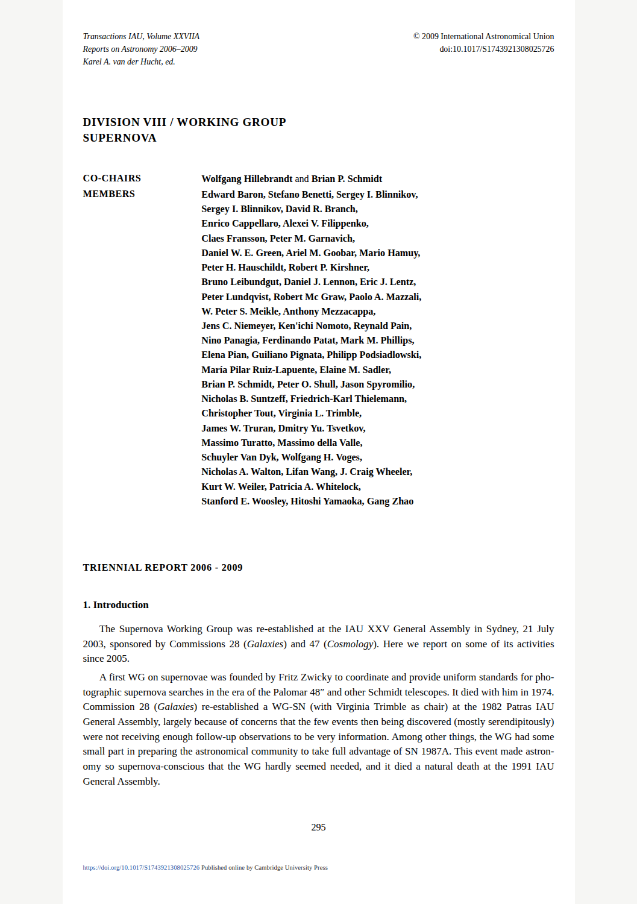Transactions IAU, Volume XXVIIA
Reports on Astronomy 2006–2009
Karel A. van der Hucht, ed.
© 2009 International Astronomical Union
doi:10.1017/S1743921308025726
DIVISION VIII / WORKING GROUP
SUPERNOVA
| CO-CHAIRS | Wolfgang Hillebrandt and Brian P. Schmidt |
| MEMBERS | Edward Baron, Stefano Benetti, Sergey I. Blinnikov, Sergey I. Blinnikov, David R. Branch, Enrico Cappellaro, Alexei V. Filippenko, Claes Fransson, Peter M. Garnavich, Daniel W. E. Green, Ariel M. Goobar, Mario Hamuy, Peter H. Hauschildt, Robert P. Kirshner, Bruno Leibundgut, Daniel J. Lennon, Eric J. Lentz, Peter Lundqvist, Robert Mc Graw, Paolo A. Mazzali, W. Peter S. Meikle, Anthony Mezzacappa, Jens C. Niemeyer, Ken'ichi Nomoto, Reynald Pain, Nino Panagia, Ferdinando Patat, Mark M. Phillips, Elena Pian, Guiliano Pignata, Philipp Podsiadlowski, María Pilar Ruiz-Lapuente, Elaine M. Sadler, Brian P. Schmidt, Peter O. Shull, Jason Spyromilio, Nicholas B. Suntzeff, Friedrich-Karl Thielemann, Christopher Tout, Virginia L. Trimble, James W. Truran, Dmitry Yu. Tsvetkov, Massimo Turatto, Massimo della Valle, Schuyler Van Dyk, Wolfgang H. Voges, Nicholas A. Walton, Lifan Wang, J. Craig Wheeler, Kurt W. Weiler, Patricia A. Whitelock, Stanford E. Woosley, Hitoshi Yamaoka, Gang Zhao |
TRIENNIAL REPORT 2006 - 2009
1. Introduction
The Supernova Working Group was re-established at the IAU XXV General Assembly in Sydney, 21 July 2003, sponsored by Commissions 28 (Galaxies) and 47 (Cosmology). Here we report on some of its activities since 2005.
A first WG on supernovae was founded by Fritz Zwicky to coordinate and provide uniform standards for photographic supernova searches in the era of the Palomar 48″ and other Schmidt telescopes. It died with him in 1974. Commission 28 (Galaxies) re-established a WG-SN (with Virginia Trimble as chair) at the 1982 Patras IAU General Assembly, largely because of concerns that the few events then being discovered (mostly serendipitously) were not receiving enough follow-up observations to be very information. Among other things, the WG had some small part in preparing the astronomical community to take full advantage of SN 1987A. This event made astronomy so supernova-conscious that the WG hardly seemed needed, and it died a natural death at the 1991 IAU General Assembly.
295
https://doi.org/10.1017/S1743921308025726 Published online by Cambridge University Press